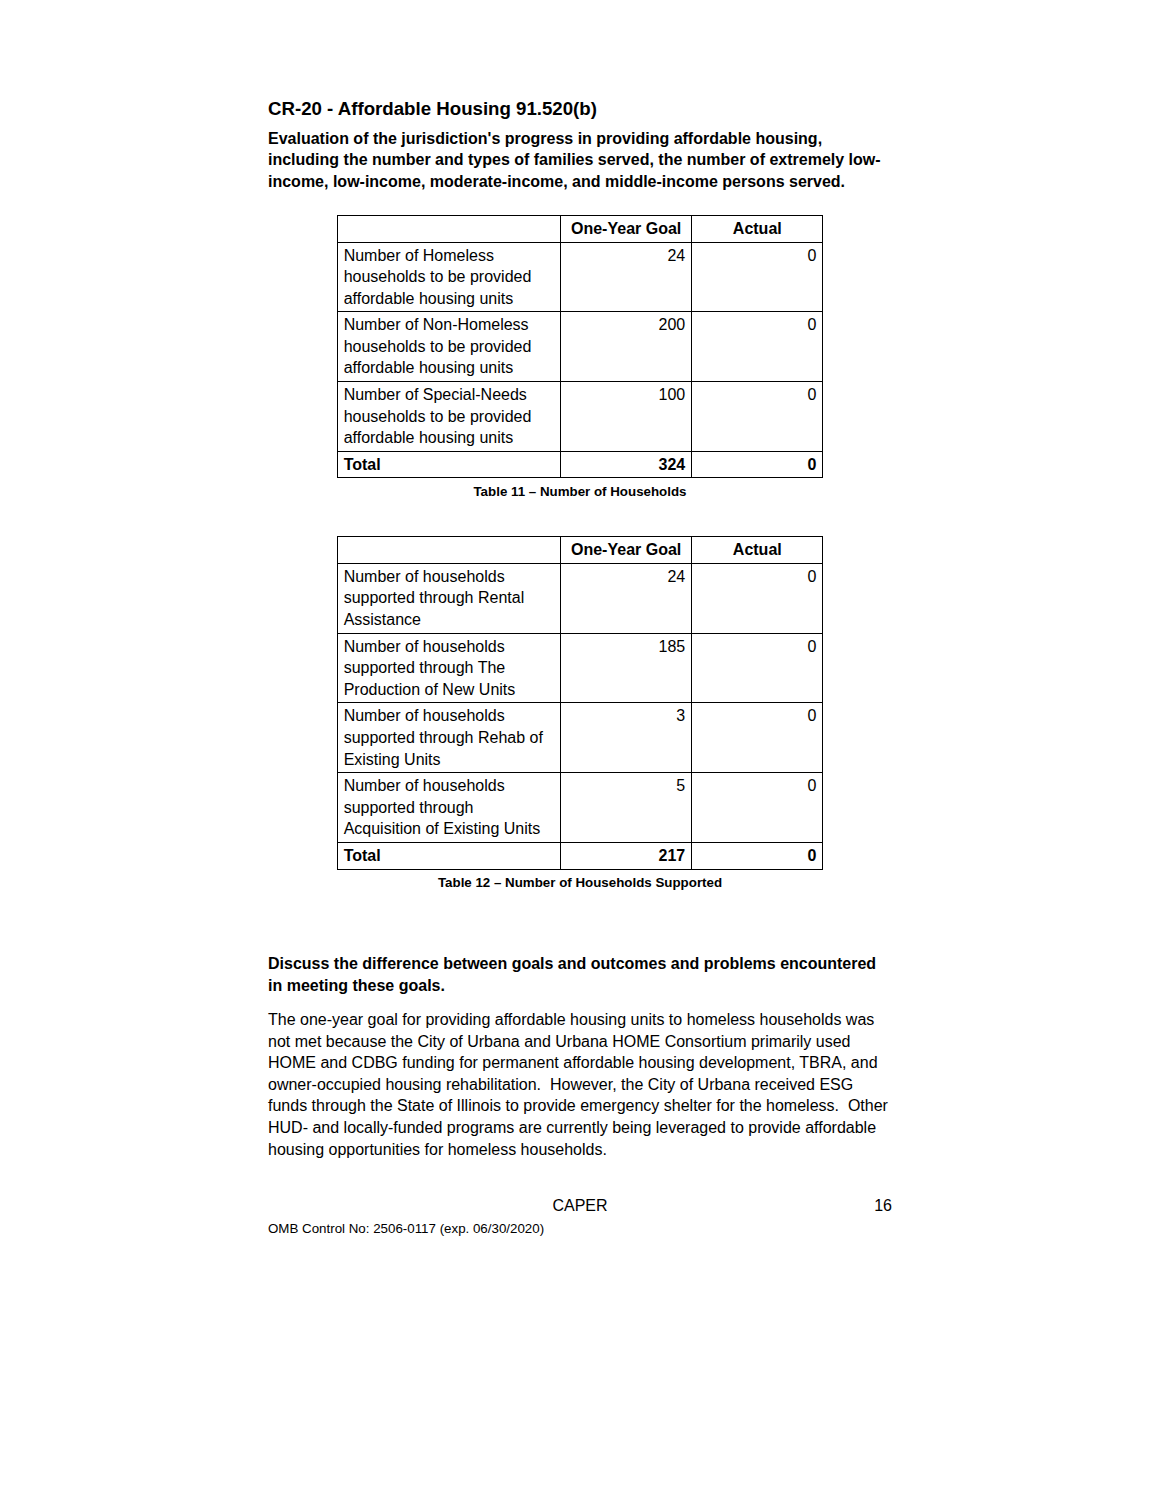CR-20 - Affordable Housing 91.520(b)
Evaluation of the jurisdiction's progress in providing affordable housing, including the number and types of families served, the number of extremely low-income, low-income, moderate-income, and middle-income persons served.
| | One-Year Goal | Actual |
| --- | --- | --- |
| Number of Homeless households to be provided affordable housing units | 24 | 0 |
| Number of Non-Homeless households to be provided affordable housing units | 200 | 0 |
| Number of Special-Needs households to be provided affordable housing units | 100 | 0 |
| Total | 324 | 0 |
Table 11 – Number of Households
| | One-Year Goal | Actual |
| --- | --- | --- |
| Number of households supported through Rental Assistance | 24 | 0 |
| Number of households supported through The Production of New Units | 185 | 0 |
| Number of households supported through Rehab of Existing Units | 3 | 0 |
| Number of households supported through Acquisition of Existing Units | 5 | 0 |
| Total | 217 | 0 |
Table 12 – Number of Households Supported
Discuss the difference between goals and outcomes and problems encountered in meeting these goals.
The one-year goal for providing affordable housing units to homeless households was not met because the City of Urbana and Urbana HOME Consortium primarily used HOME and CDBG funding for permanent affordable housing development, TBRA, and owner-occupied housing rehabilitation. However, the City of Urbana received ESG funds through the State of Illinois to provide emergency shelter for the homeless. Other HUD- and locally-funded programs are currently being leveraged to provide affordable housing opportunities for homeless households.
CAPER
16
OMB Control No: 2506-0117 (exp. 06/30/2020)